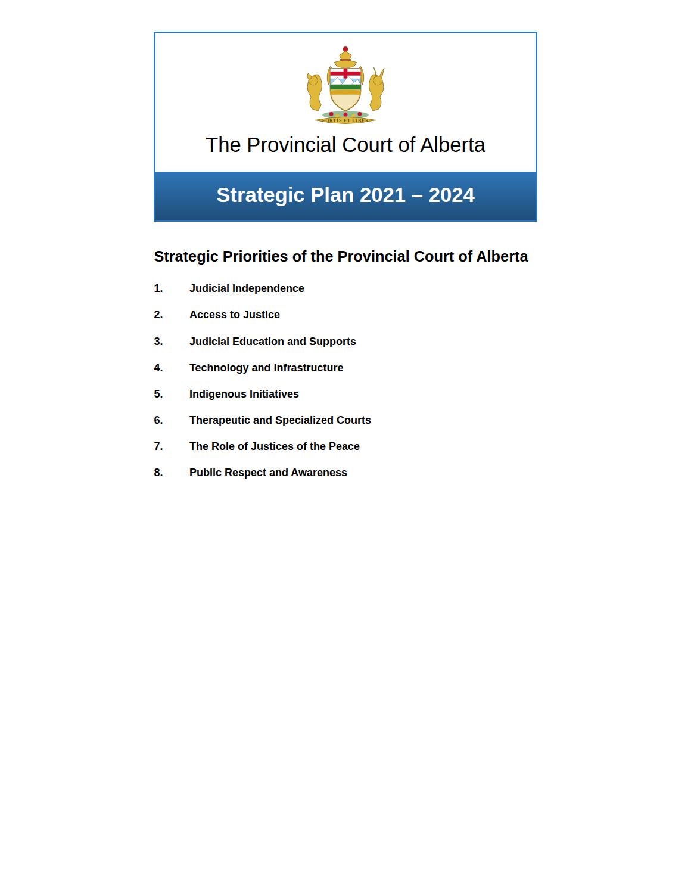FORTIS ET LIBER
The Provincial Court of Alberta
Strategic Plan 2021 – 2024
Strategic Priorities of the Provincial Court of Alberta
Judicial Independence
Access to Justice
Judicial Education and Supports
Technology and Infrastructure
Indigenous Initiatives
Therapeutic and Specialized Courts
The Role of Justices of the Peace
Public Respect and Awareness